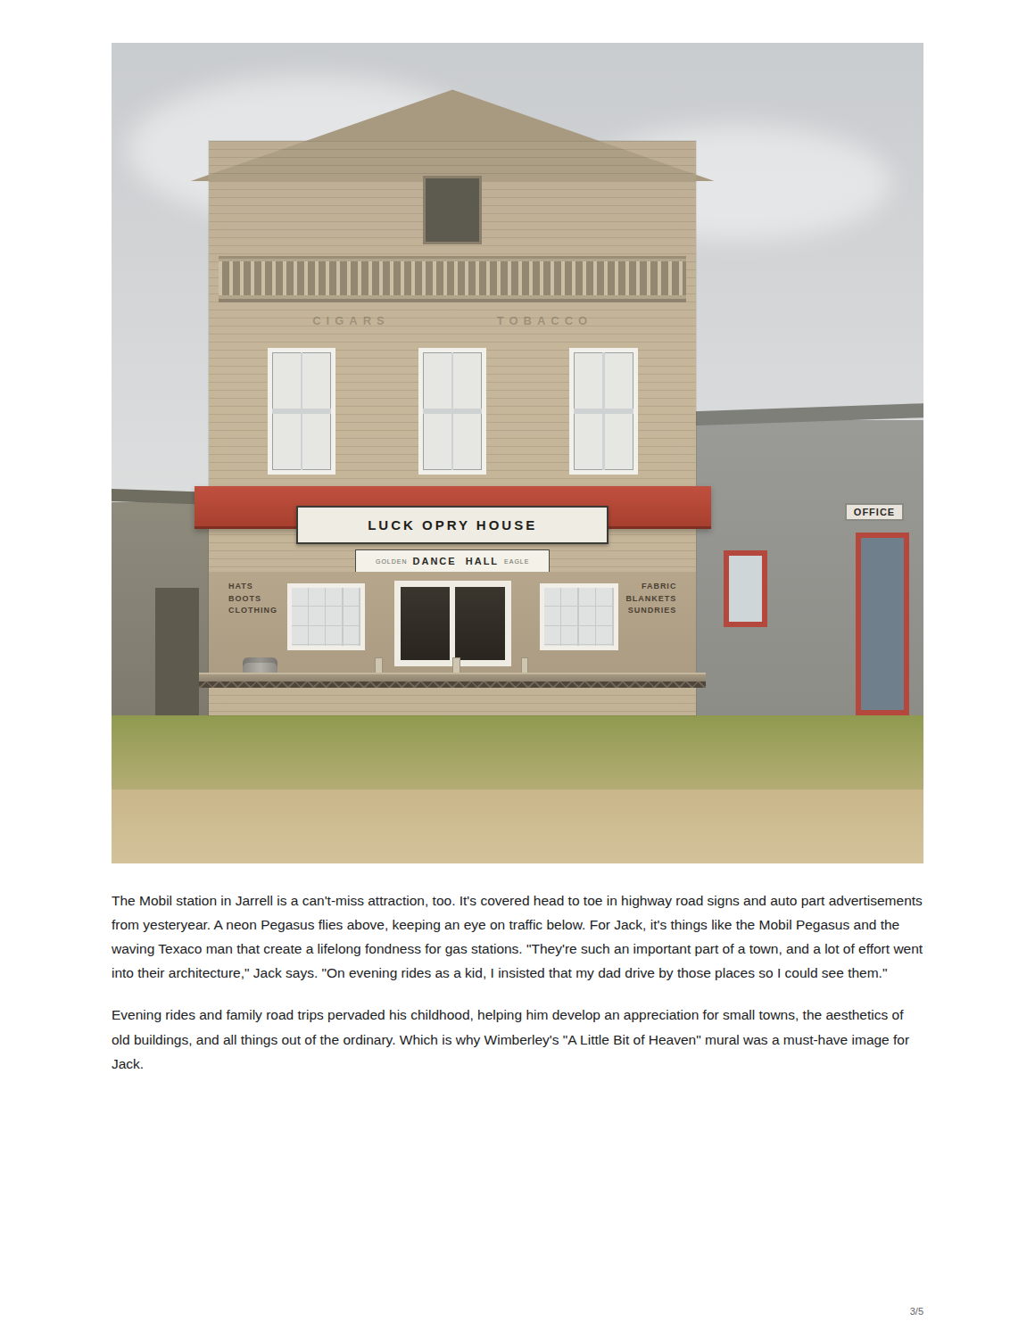OFFICE
CIGARS TOBACCO
LUCK OPRY HOUSE
GOLDEN DANCE HALL EAGLE
HATS
BOOTS
CLOTHING
FABRIC
BLANKETS
SUNDRIES
The Mobil station in Jarrell is a can't-miss attraction, too. It's covered head to toe in highway road signs and auto part advertisements from yesteryear. A neon Pegasus flies above, keeping an eye on traffic below. For Jack, it's things like the Mobil Pegasus and the waving Texaco man that create a lifelong fondness for gas stations. "They're such an important part of a town, and a lot of effort went into their architecture," Jack says. "On evening rides as a kid, I insisted that my dad drive by those places so I could see them."
Evening rides and family road trips pervaded his childhood, helping him develop an appreciation for small towns, the aesthetics of old buildings, and all things out of the ordinary. Which is why Wimberley's "A Little Bit of Heaven" mural was a must-have image for Jack.
3/5